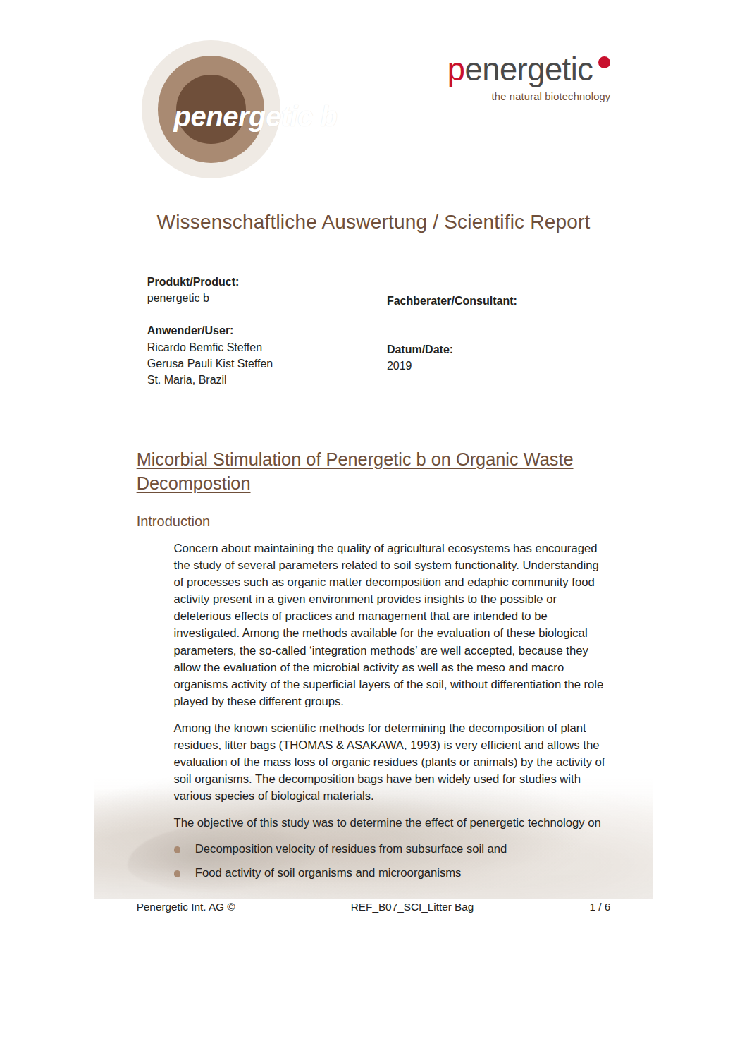penergetic b
penergetic
the natural biotechnology
Wissenschaftliche Auswertung / Scientific Report
Produkt/Product:
penergetic b
Anwender/User:
Ricardo Bemfic Steffen
Gerusa Pauli Kist Steffen
St. Maria, Brazil
Fachberater/Consultant:
Datum/Date:
2019
Micorbial Stimulation of Penergetic b on Organic Waste Decompostion
Introduction
Concern about maintaining the quality of agricultural ecosystems has encouraged the study of several parameters related to soil system functionality. Understanding of processes such as organic matter decomposition and edaphic community food activity present in a given environment provides insights to the possible or deleterious effects of practices and management that are intended to be investigated. Among the methods available for the evaluation of these biological parameters, the so-called ‘integration methods’ are well accepted, because they allow the evaluation of the microbial activity as well as the meso and macro organisms activity of the superficial layers of the soil, without differentiation the role played by these different groups.
Among the known scientific methods for determining the decomposition of plant residues, litter bags (THOMAS & ASAKAWA, 1993) is very efficient and allows the evaluation of the mass loss of organic residues (plants or animals) by the activity of soil organisms. The decomposition bags have ben widely used for studies with various species of biological materials.
The objective of this study was to determine the effect of penergetic technology on
Decomposition velocity of residues from subsurface soil and
Food activity of soil organisms and microorganisms
Penergetic Int. AG ©
REF_B07_SCI_Litter Bag
1 / 6